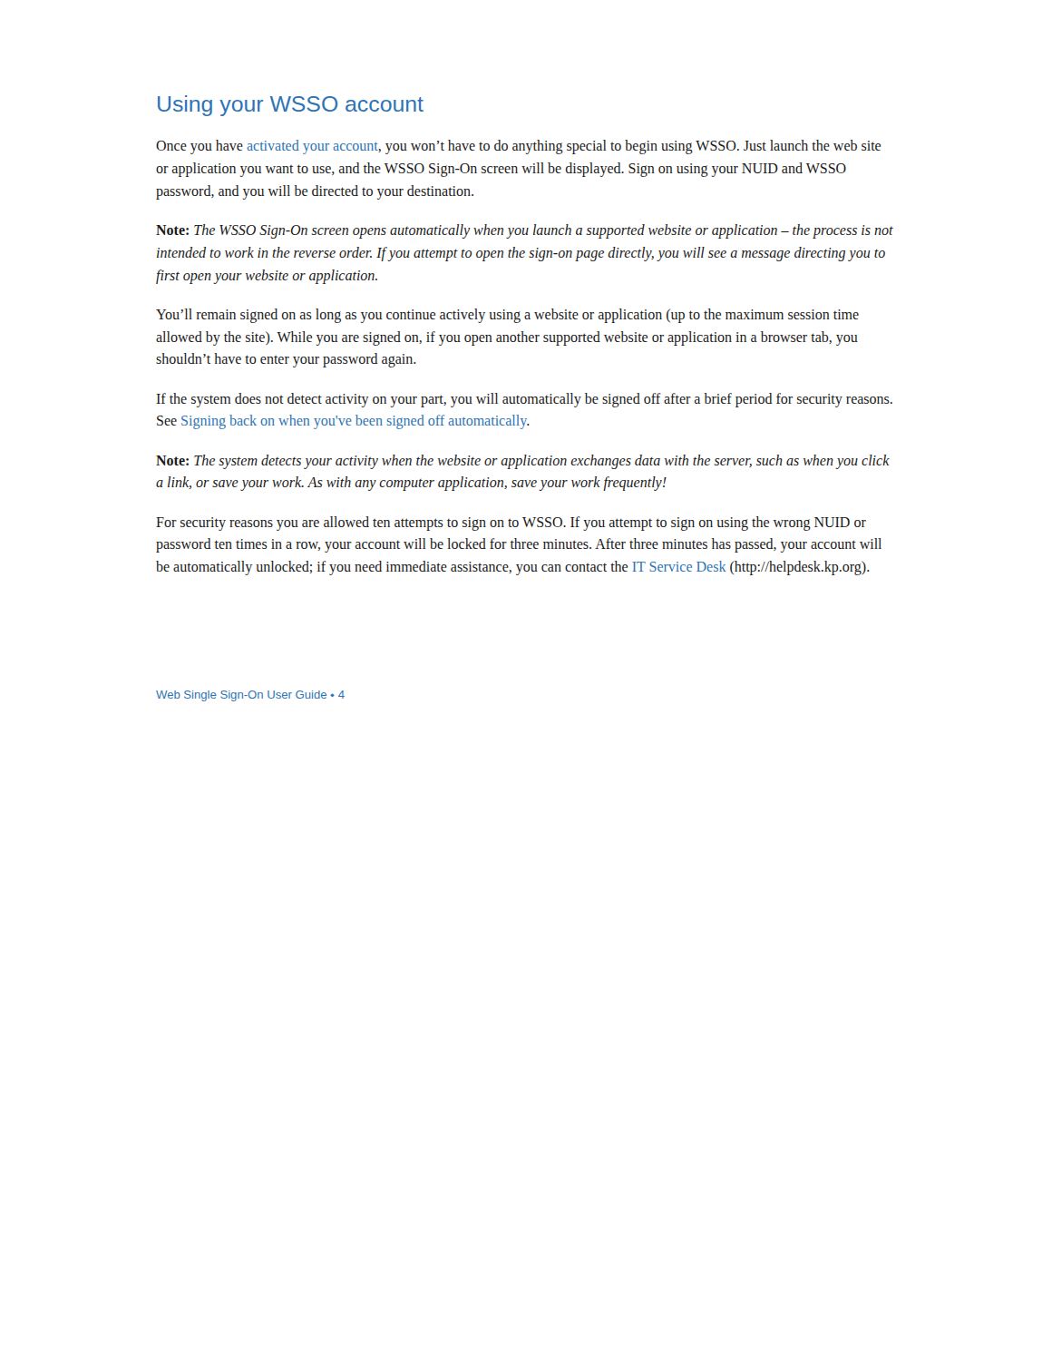Using your WSSO account
Once you have activated your account, you won’t have to do anything special to begin using WSSO. Just launch the web site or application you want to use, and the WSSO Sign-On screen will be displayed. Sign on using your NUID and WSSO password, and you will be directed to your destination.
Note: The WSSO Sign-On screen opens automatically when you launch a supported website or application – the process is not intended to work in the reverse order. If you attempt to open the sign-on page directly, you will see a message directing you to first open your website or application.
You’ll remain signed on as long as you continue actively using a website or application (up to the maximum session time allowed by the site). While you are signed on, if you open another supported website or application in a browser tab, you shouldn’t have to enter your password again.
If the system does not detect activity on your part, you will automatically be signed off after a brief period for security reasons. See Signing back on when you've been signed off automatically.
Note: The system detects your activity when the website or application exchanges data with the server, such as when you click a link, or save your work. As with any computer application, save your work frequently!
For security reasons you are allowed ten attempts to sign on to WSSO. If you attempt to sign on using the wrong NUID or password ten times in a row, your account will be locked for three minutes. After three minutes has passed, your account will be automatically unlocked; if you need immediate assistance, you can contact the IT Service Desk (http://helpdesk.kp.org).
Web Single Sign-On User Guide ⬩ 4